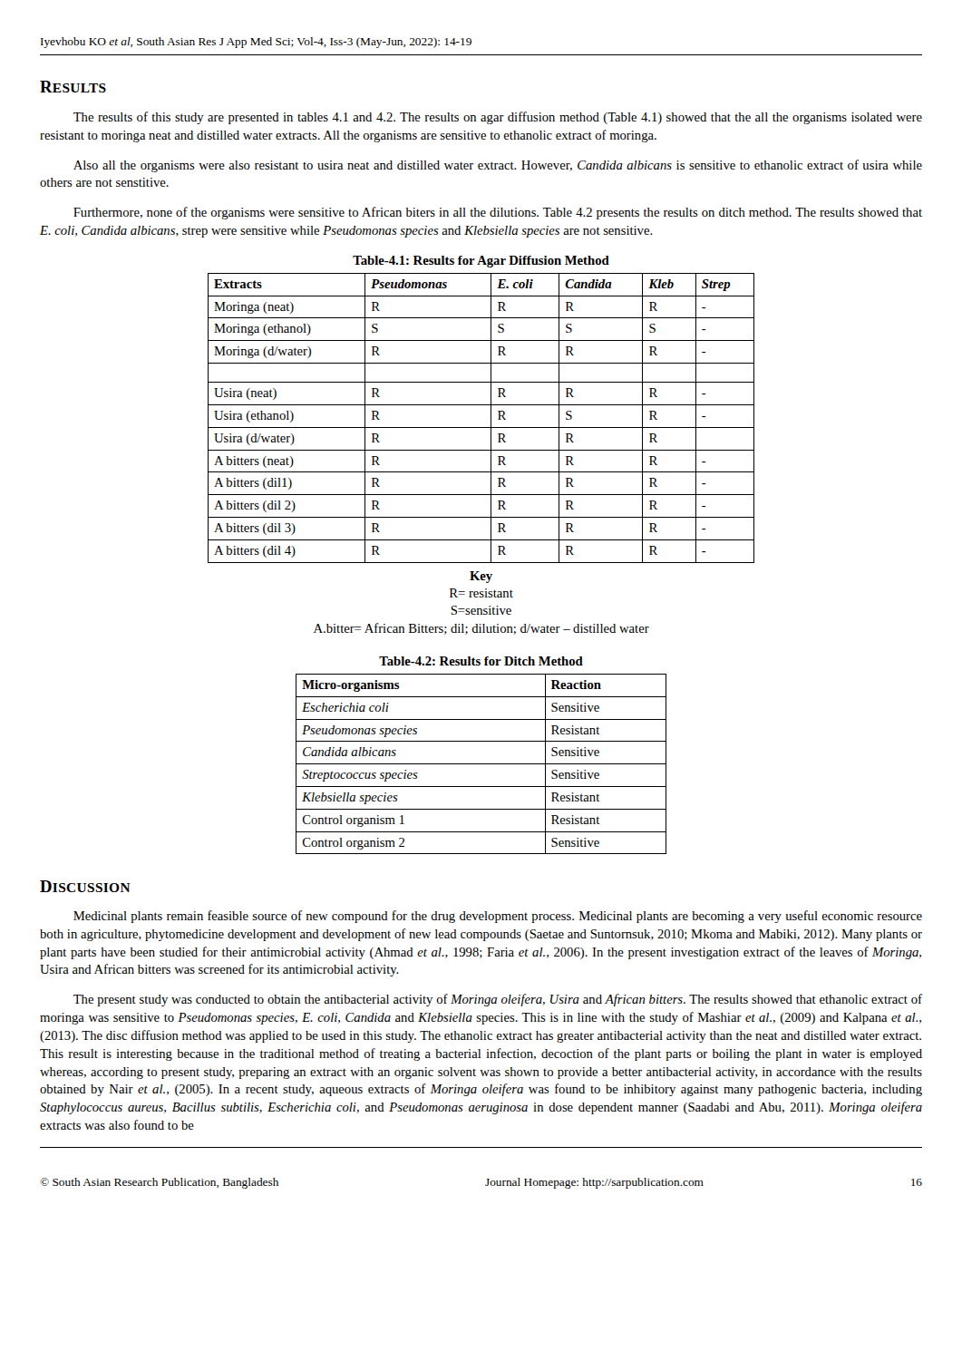Iyevhobu KO et al, South Asian Res J App Med Sci; Vol-4, Iss-3 (May-Jun, 2022): 14-19
RESULTS
The results of this study are presented in tables 4.1 and 4.2. The results on agar diffusion method (Table 4.1) showed that the all the organisms isolated were resistant to moringa neat and distilled water extracts. All the organisms are sensitive to ethanolic extract of moringa.
Also all the organisms were also resistant to usira neat and distilled water extract. However, Candida albicans is sensitive to ethanolic extract of usira while others are not senstitive.
Furthermore, none of the organisms were sensitive to African biters in all the dilutions. Table 4.2 presents the results on ditch method. The results showed that E. coli, Candida albicans, strep were sensitive while Pseudomonas species and Klebsiella species are not sensitive.
Table-4.1: Results for Agar Diffusion Method
| Extracts | Pseudomonas | E. coli | Candida | Kleb | Strep |
| --- | --- | --- | --- | --- | --- |
| Moringa (neat) | R | R | R | R | - |
| Moringa (ethanol) | S | S | S | S | - |
| Moringa (d/water) | R | R | R | R | - |
| Usira (neat) | R | R | R | R | - |
| Usira (ethanol) | R | R | S | R | - |
| Usira (d/water) | R | R | R | R | |
| A bitters (neat) | R | R | R | R | - |
| A bitters (dil1) | R | R | R | R | - |
| A bitters (dil 2) | R | R | R | R | - |
| A bitters (dil 3) | R | R | R | R | - |
| A bitters (dil 4) | R | R | R | R | - |
Key
R= resistant
S=sensitive
A.bitter= African Bitters; dil; dilution; d/water – distilled water
Table-4.2: Results for Ditch Method
| Micro-organisms | Reaction |
| --- | --- |
| Escherichia coli | Sensitive |
| Pseudomonas species | Resistant |
| Candida albicans | Sensitive |
| Streptococcus species | Sensitive |
| Klebsiella species | Resistant |
| Control organism 1 | Resistant |
| Control organism 2 | Sensitive |
DISCUSSION
Medicinal plants remain feasible source of new compound for the drug development process. Medicinal plants are becoming a very useful economic resource both in agriculture, phytomedicine development and development of new lead compounds (Saetae and Suntornsuk, 2010; Mkoma and Mabiki, 2012). Many plants or plant parts have been studied for their antimicrobial activity (Ahmad et al., 1998; Faria et al., 2006). In the present investigation extract of the leaves of Moringa, Usira and African bitters was screened for its antimicrobial activity.
The present study was conducted to obtain the antibacterial activity of Moringa oleifera, Usira and African bitters. The results showed that ethanolic extract of moringa was sensitive to Pseudomonas species, E. coli, Candida and Klebsiella species. This is in line with the study of Mashiar et al., (2009) and Kalpana et al., (2013). The disc diffusion method was applied to be used in this study. The ethanolic extract has greater antibacterial activity than the neat and distilled water extract. This result is interesting because in the traditional method of treating a bacterial infection, decoction of the plant parts or boiling the plant in water is employed whereas, according to present study, preparing an extract with an organic solvent was shown to provide a better antibacterial activity, in accordance with the results obtained by Nair et al., (2005). In a recent study, aqueous extracts of Moringa oleifera was found to be inhibitory against many pathogenic bacteria, including Staphylococcus aureus, Bacillus subtilis, Escherichia coli, and Pseudomonas aeruginosa in dose dependent manner (Saadabi and Abu, 2011). Moringa oleifera extracts was also found to be
© South Asian Research Publication, Bangladesh
Journal Homepage: http://sarpublication.com
16